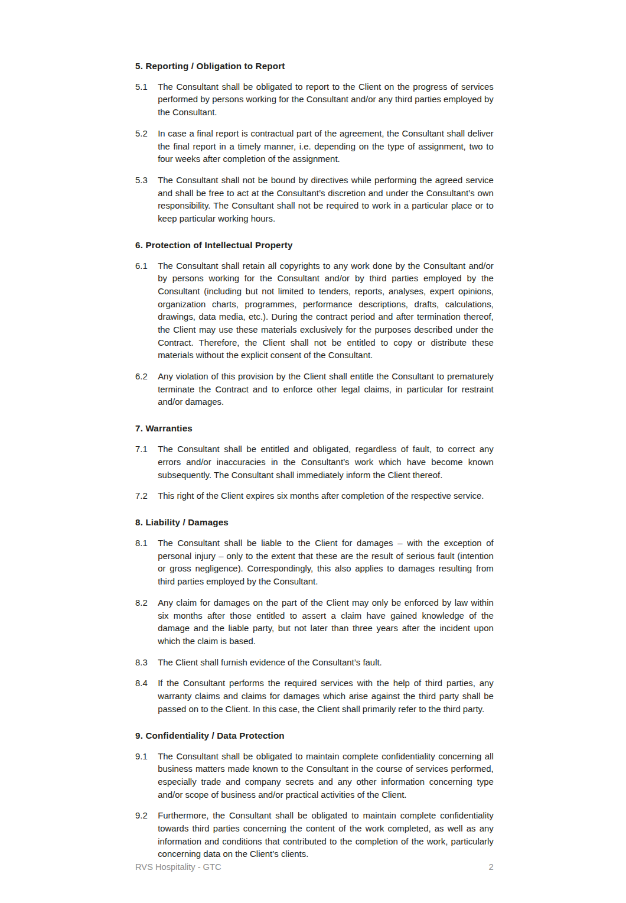5. Reporting / Obligation to Report
5.1 The Consultant shall be obligated to report to the Client on the progress of services performed by persons working for the Consultant and/or any third parties employed by the Consultant.
5.2 In case a final report is contractual part of the agreement, the Consultant shall deliver the final report in a timely manner, i.e. depending on the type of assignment, two to four weeks after completion of the assignment.
5.3 The Consultant shall not be bound by directives while performing the agreed service and shall be free to act at the Consultant’s discretion and under the Consultant’s own responsibility. The Consultant shall not be required to work in a particular place or to keep particular working hours.
6. Protection of Intellectual Property
6.1 The Consultant shall retain all copyrights to any work done by the Consultant and/or by persons working for the Consultant and/or by third parties employed by the Consultant (including but not limited to tenders, reports, analyses, expert opinions, organization charts, programmes, performance descriptions, drafts, calculations, drawings, data media, etc.). During the contract period and after termination thereof, the Client may use these materials exclusively for the purposes described under the Contract. Therefore, the Client shall not be entitled to copy or distribute these materials without the explicit consent of the Consultant.
6.2 Any violation of this provision by the Client shall entitle the Consultant to prematurely terminate the Contract and to enforce other legal claims, in particular for restraint and/or damages.
7. Warranties
7.1 The Consultant shall be entitled and obligated, regardless of fault, to correct any errors and/or inaccuracies in the Consultant’s work which have become known subsequently. The Consultant shall immediately inform the Client thereof.
7.2 This right of the Client expires six months after completion of the respective service.
8. Liability / Damages
8.1 The Consultant shall be liable to the Client for damages – with the exception of personal injury – only to the extent that these are the result of serious fault (intention or gross negligence). Correspondingly, this also applies to damages resulting from third parties employed by the Consultant.
8.2 Any claim for damages on the part of the Client may only be enforced by law within six months after those entitled to assert a claim have gained knowledge of the damage and the liable party, but not later than three years after the incident upon which the claim is based.
8.3 The Client shall furnish evidence of the Consultant’s fault.
8.4 If the Consultant performs the required services with the help of third parties, any warranty claims and claims for damages which arise against the third party shall be passed on to the Client. In this case, the Client shall primarily refer to the third party.
9. Confidentiality / Data Protection
9.1 The Consultant shall be obligated to maintain complete confidentiality concerning all business matters made known to the Consultant in the course of services performed, especially trade and company secrets and any other information concerning type and/or scope of business and/or practical activities of the Client.
9.2 Furthermore, the Consultant shall be obligated to maintain complete confidentiality towards third parties concerning the content of the work completed, as well as any information and conditions that contributed to the completion of the work, particularly concerning data on the Client’s clients.
RVS Hospitality - GTC 2